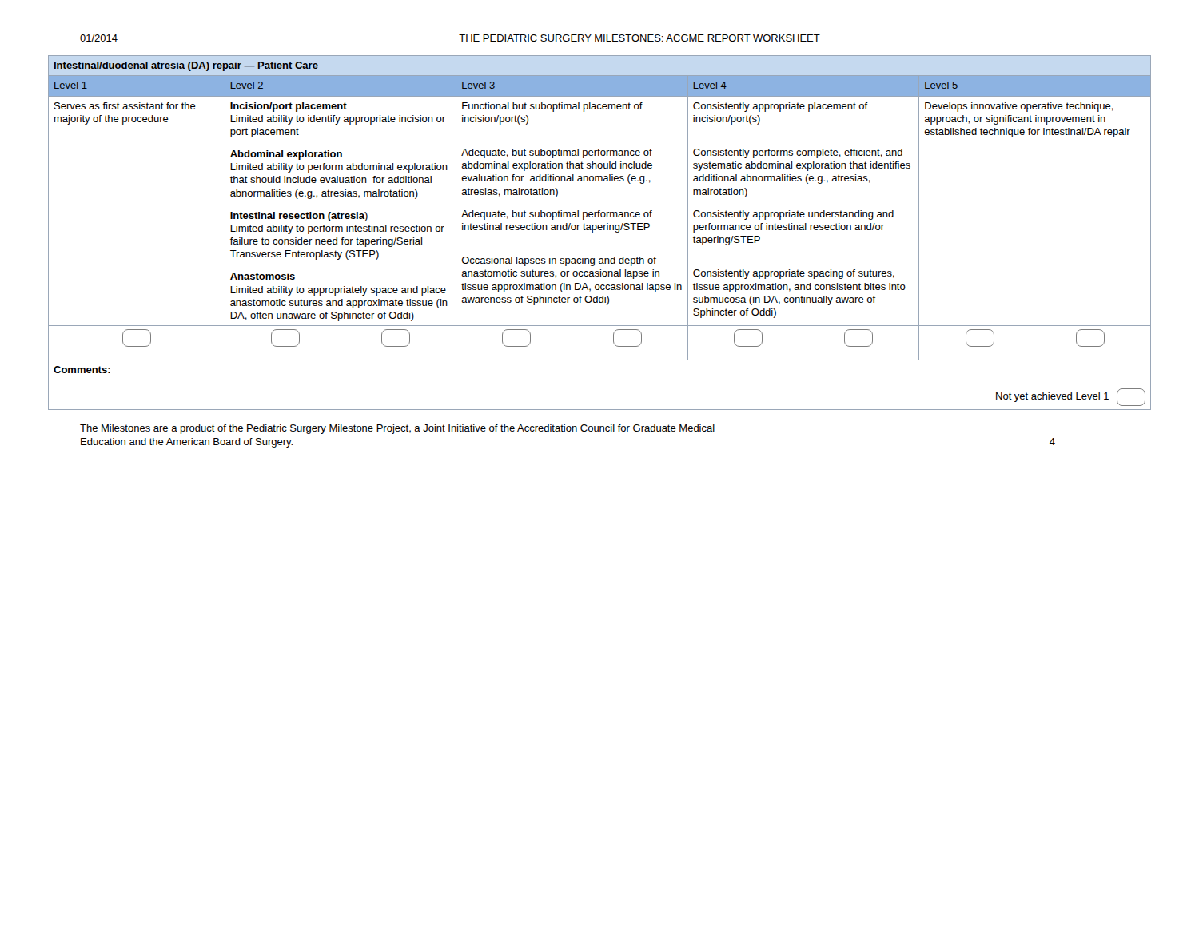01/2014
THE PEDIATRIC SURGERY MILESTONES: ACGME REPORT WORKSHEET
| Intestinal/duodenal atresia (DA) repair — Patient Care |
| Level 1 | Level 2 | Level 3 | Level 4 | Level 5 |
| Serves as first assistant for the majority of the procedure | Incision/port placement Limited ability to identify appropriate incision or port placement Abdominal exploration Limited ability to perform abdominal exploration that should include evaluation for additional abnormalities (e.g., atresias, malrotation) Intestinal resection (atresia ) Limited ability to perform intestinal resection or failure to consider need for tapering/Serial Transverse Enteroplasty (STEP) Anastomosis Limited ability to appropriately space and place anastomotic sutures and approximate tissue (in DA, often unaware of Sphincter of Oddi) | Functional but suboptimal placement of incision/port(s) Adequate, but suboptimal performance of abdominal exploration that should include evaluation for additional anomalies (e.g., atresias, malrotation) Adequate, but suboptimal performance of intestinal resection and/or tapering/STEP Occasional lapses in spacing and depth of anastomotic sutures, or occasional lapse in tissue approximation (in DA, occasional lapse in awareness of Sphincter of Oddi) | Consistently appropriate placement of incision/port(s) Consistently performs complete, efficient, and systematic abdominal exploration that identifies additional abnormalities (e.g., atresias, malrotation) Consistently appropriate understanding and performance of intestinal resection and/or tapering/STEP Consistently appropriate spacing of sutures, tissue approximation, and consistent bites into submucosa (in DA, continually aware of Sphincter of Oddi) | Develops innovative operative technique, approach, or significant improvement in established technique for intestinal/DA repair |
| Comments: Not yet achieved Level 1 |
The Milestones are a product of the Pediatric Surgery Milestone Project, a Joint Initiative of the Accreditation Council for Graduate Medical
Education and the American Board of Surgery. 4